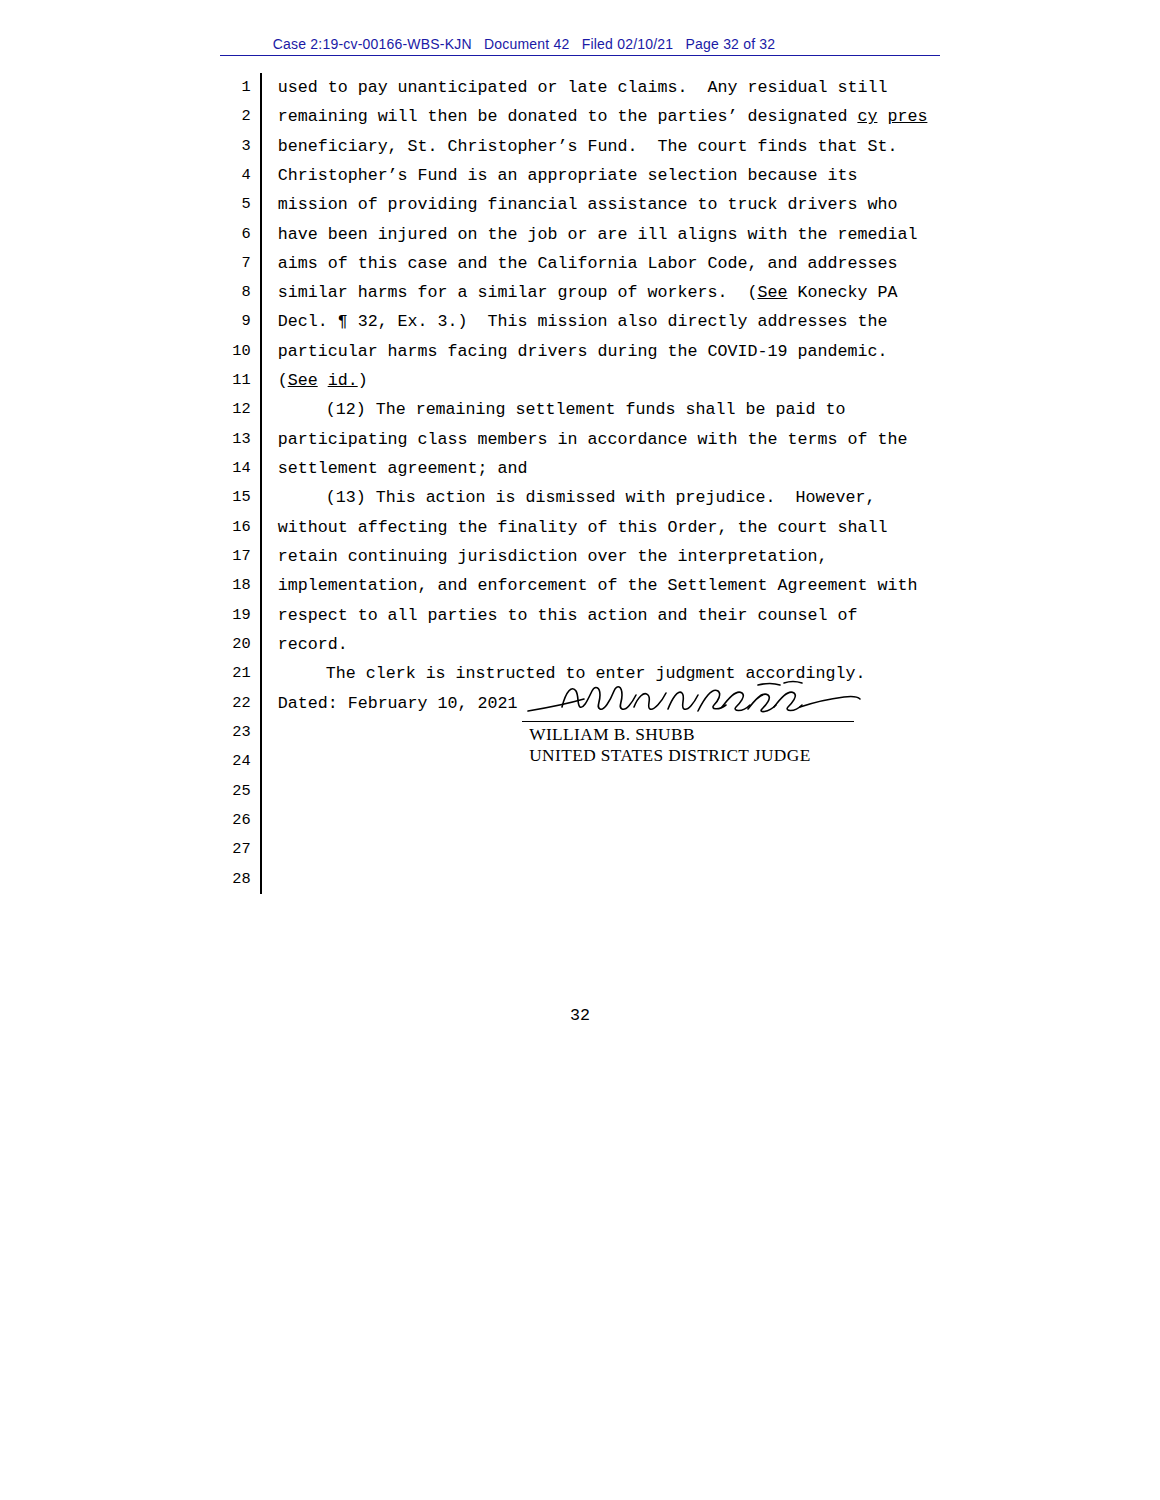Case 2:19-cv-00166-WBS-KJN Document 42 Filed 02/10/21 Page 32 of 32
1
2
3
4
5
6
7
8
9
10
11
12
13
14
15
16
17
18
19
20
21
22
23
24
25
26
27
28
used to pay unanticipated or late claims. Any residual still
remaining will then be donated to the parties’ designated cy pres
beneficiary, St. Christopher’s Fund. The court finds that St.
Christopher’s Fund is an appropriate selection because its
mission of providing financial assistance to truck drivers who
have been injured on the job or are ill aligns with the remedial
aims of this case and the California Labor Code, and addresses
similar harms for a similar group of workers. (See Konecky PA
Decl. ¶ 32, Ex. 3.) This mission also directly addresses the
particular harms facing drivers during the COVID-19 pandemic.
(See id.)
(12) The remaining settlement funds shall be paid to
participating class members in accordance with the terms of the
settlement agreement; and
(13) This action is dismissed with prejudice. However,
without affecting the finality of this Order, the court shall
retain continuing jurisdiction over the interpretation,
implementation, and enforcement of the Settlement Agreement with
respect to all parties to this action and their counsel of
record.
The clerk is instructed to enter judgment accordingly.
Dated: February 10, 2021
WILLIAM B. SHUBB
UNITED STATES DISTRICT JUDGE
32